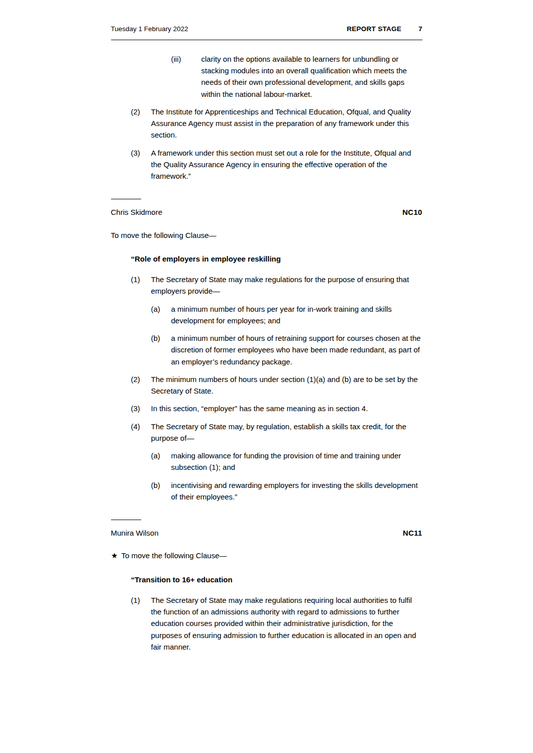Tuesday 1 February 2022 REPORT STAGE 7
(iii) clarity on the options available to learners for unbundling or stacking modules into an overall qualification which meets the needs of their own professional development, and skills gaps within the national labour-market.
(2) The Institute for Apprenticeships and Technical Education, Ofqual, and Quality Assurance Agency must assist in the preparation of any framework under this section.
(3) A framework under this section must set out a role for the Institute, Ofqual and the Quality Assurance Agency in ensuring the effective operation of the framework.”
Chris Skidmore NC10
To move the following Clause—
“Role of employers in employee reskilling
(1) The Secretary of State may make regulations for the purpose of ensuring that employers provide—
(a) a minimum number of hours per year for in-work training and skills development for employees; and
(b) a minimum number of hours of retraining support for courses chosen at the discretion of former employees who have been made redundant, as part of an employer’s redundancy package.
(2) The minimum numbers of hours under section (1)(a) and (b) are to be set by the Secretary of State.
(3) In this section, “employer” has the same meaning as in section 4.
(4) The Secretary of State may, by regulation, establish a skills tax credit, for the purpose of—
(a) making allowance for funding the provision of time and training under subsection (1); and
(b) incentivising and rewarding employers for investing the skills development of their employees.”
Munira Wilson NC11
★ To move the following Clause—
“Transition to 16+ education
(1) The Secretary of State may make regulations requiring local authorities to fulfil the function of an admissions authority with regard to admissions to further education courses provided within their administrative jurisdiction, for the purposes of ensuring admission to further education is allocated in an open and fair manner.